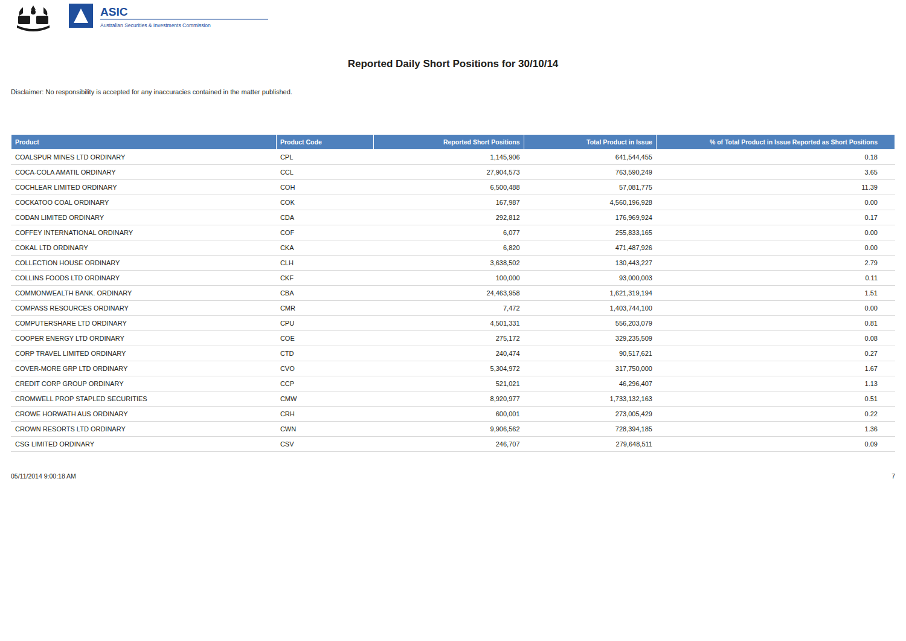ASIC Australian Securities & Investments Commission
Reported Daily Short Positions for 30/10/14
Disclaimer: No responsibility is accepted for any inaccuracies contained in the matter published.
| Product | Product Code | Reported Short Positions | Total Product in Issue | % of Total Product in Issue Reported as Short Positions |
| --- | --- | --- | --- | --- |
| COALSPUR MINES LTD ORDINARY | CPL | 1,145,906 | 641,544,455 | 0.18 |
| COCA-COLA AMATIL ORDINARY | CCL | 27,904,573 | 763,590,249 | 3.65 |
| COCHLEAR LIMITED ORDINARY | COH | 6,500,488 | 57,081,775 | 11.39 |
| COCKATOO COAL ORDINARY | COK | 167,987 | 4,560,196,928 | 0.00 |
| CODAN LIMITED ORDINARY | CDA | 292,812 | 176,969,924 | 0.17 |
| COFFEY INTERNATIONAL ORDINARY | COF | 6,077 | 255,833,165 | 0.00 |
| COKAL LTD ORDINARY | CKA | 6,820 | 471,487,926 | 0.00 |
| COLLECTION HOUSE ORDINARY | CLH | 3,638,502 | 130,443,227 | 2.79 |
| COLLINS FOODS LTD ORDINARY | CKF | 100,000 | 93,000,003 | 0.11 |
| COMMONWEALTH BANK. ORDINARY | CBA | 24,463,958 | 1,621,319,194 | 1.51 |
| COMPASS RESOURCES ORDINARY | CMR | 7,472 | 1,403,744,100 | 0.00 |
| COMPUTERSHARE LTD ORDINARY | CPU | 4,501,331 | 556,203,079 | 0.81 |
| COOPER ENERGY LTD ORDINARY | COE | 275,172 | 329,235,509 | 0.08 |
| CORP TRAVEL LIMITED ORDINARY | CTD | 240,474 | 90,517,621 | 0.27 |
| COVER-MORE GRP LTD ORDINARY | CVO | 5,304,972 | 317,750,000 | 1.67 |
| CREDIT CORP GROUP ORDINARY | CCP | 521,021 | 46,296,407 | 1.13 |
| CROMWELL PROP STAPLED SECURITIES | CMW | 8,920,977 | 1,733,132,163 | 0.51 |
| CROWE HORWATH AUS ORDINARY | CRH | 600,001 | 273,005,429 | 0.22 |
| CROWN RESORTS LTD ORDINARY | CWN | 9,906,562 | 728,394,185 | 1.36 |
| CSG LIMITED ORDINARY | CSV | 246,707 | 279,648,511 | 0.09 |
05/11/2014 9:00:18 AM 7